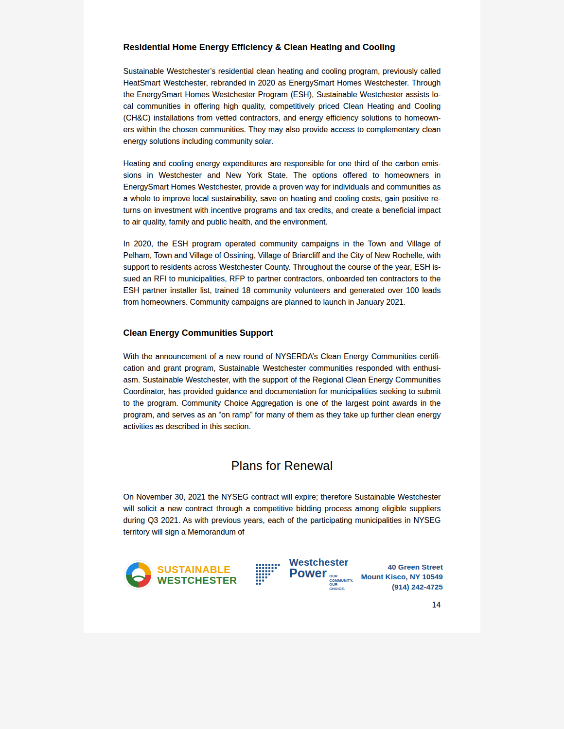Residential Home Energy Efficiency & Clean Heating and Cooling
Sustainable Westchester’s residential clean heating and cooling program, previously called HeatSmart Westchester, rebranded in 2020 as EnergySmart Homes Westchester. Through the EnergySmart Homes Westchester Program (ESH), Sustainable Westchester assists local communities in offering high quality, competitively priced Clean Heating and Cooling (CH&C) installations from vetted contractors, and energy efficiency solutions to homeowners within the chosen communities. They may also provide access to complementary clean energy solutions including community solar.
Heating and cooling energy expenditures are responsible for one third of the carbon emissions in Westchester and New York State. The options offered to homeowners in EnergySmart Homes Westchester, provide a proven way for individuals and communities as a whole to improve local sustainability, save on heating and cooling costs, gain positive returns on investment with incentive programs and tax credits, and create a beneficial impact to air quality, family and public health, and the environment.
In 2020, the ESH program operated community campaigns in the Town and Village of Pelham, Town and Village of Ossining, Village of Briarcliff and the City of New Rochelle, with support to residents across Westchester County. Throughout the course of the year, ESH issued an RFI to municipalities, RFP to partner contractors, onboarded ten contractors to the ESH partner installer list, trained 18 community volunteers and generated over 100 leads from homeowners. Community campaigns are planned to launch in January 2021.
Clean Energy Communities Support
With the announcement of a new round of NYSERDA’s Clean Energy Communities certification and grant program, Sustainable Westchester communities responded with enthusiasm. Sustainable Westchester, with the support of the Regional Clean Energy Communities Coordinator, has provided guidance and documentation for municipalities seeking to submit to the program. Community Choice Aggregation is one of the largest point awards in the program, and serves as an “on ramp” for many of them as they take up further clean energy activities as described in this section.
Plans for Renewal
On November 30, 2021 the NYSEG contract will expire; therefore Sustainable Westchester will solicit a new contract through a competitive bidding process among eligible suppliers during Q3 2021. As with previous years, each of the participating municipalities in NYSEG territory will sign a Memorandum of
SUSTAINABLE WESTCHESTER
Westchester Power OUR COMMUNITY.
OUR CHOICE.
40 Green Street
Mount Kisco, NY 10549
(914) 242-4725
14